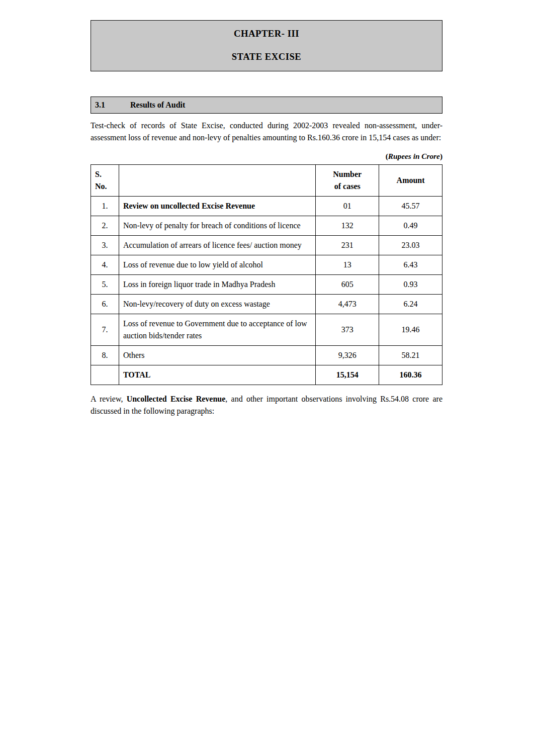CHAPTER- III
STATE EXCISE
3.1 Results of Audit
Test-check of records of State Excise, conducted during 2002-2003 revealed non-assessment, under-assessment loss of revenue and non-levy of penalties amounting to Rs.160.36 crore in 15,154 cases as under:
(Rupees in Crore)
| S. No. | | Number of cases | Amount |
| --- | --- | --- | --- |
| 1. | Review on uncollected Excise Revenue | 01 | 45.57 |
| 2. | Non-levy of penalty for breach of conditions of licence | 132 | 0.49 |
| 3. | Accumulation of arrears of licence fees/ auction money | 231 | 23.03 |
| 4. | Loss of revenue due to low yield of alcohol | 13 | 6.43 |
| 5. | Loss in foreign liquor trade in Madhya Pradesh | 605 | 0.93 |
| 6. | Non-levy/recovery of duty on excess wastage | 4,473 | 6.24 |
| 7. | Loss of revenue to Government due to acceptance of low auction bids/tender rates | 373 | 19.46 |
| 8. | Others | 9,326 | 58.21 |
| | TOTAL | 15,154 | 160.36 |
A review, Uncollected Excise Revenue, and other important observations involving Rs.54.08 crore are discussed in the following paragraphs: